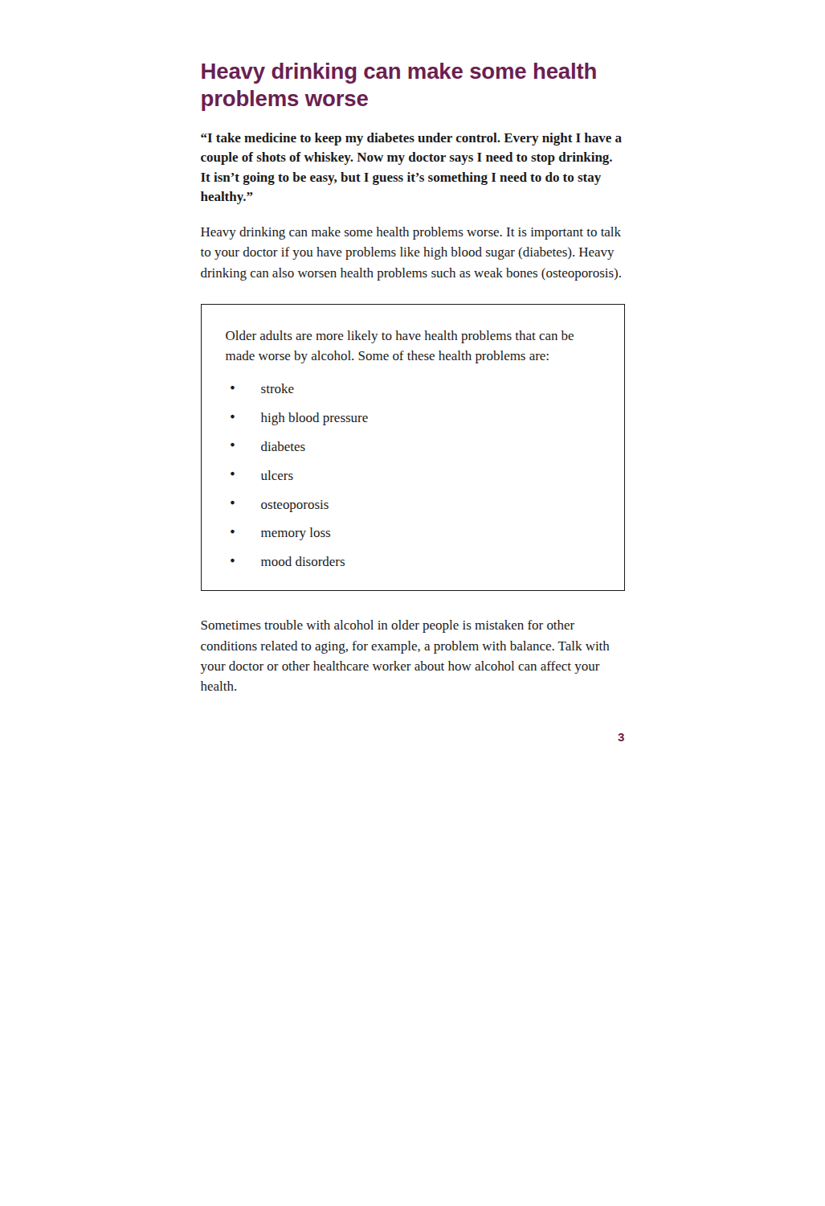Heavy drinking can make some health problems worse
“I take medicine to keep my diabetes under control. Every night I have a couple of shots of whiskey. Now my doctor says I need to stop drinking. It isn’t going to be easy, but I guess it’s something I need to do to stay healthy.”
Heavy drinking can make some health problems worse. It is important to talk to your doctor if you have problems like high blood sugar (diabetes). Heavy drinking can also worsen health problems such as weak bones (osteoporosis).
Older adults are more likely to have health problems that can be made worse by alcohol. Some of these health problems are:
stroke
high blood pressure
diabetes
ulcers
osteoporosis
memory loss
mood disorders
Sometimes trouble with alcohol in older people is mistaken for other conditions related to aging, for example, a problem with balance. Talk with your doctor or other healthcare worker about how alcohol can affect your health.
3